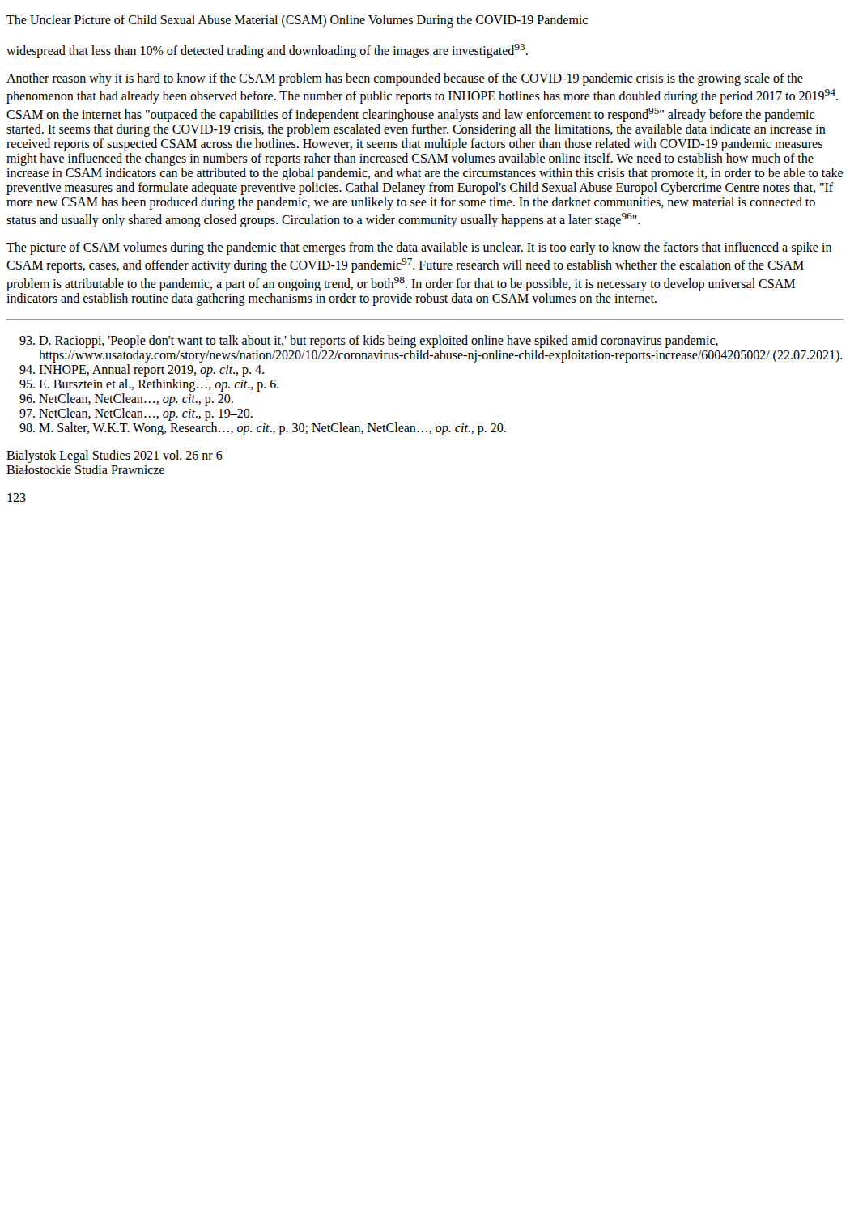The Unclear Picture of Child Sexual Abuse Material (CSAM) Online Volumes During the COVID-19 Pandemic
widespread that less than 10% of detected trading and downloading of the images are investigated93.
Another reason why it is hard to know if the CSAM problem has been compounded because of the COVID-19 pandemic crisis is the growing scale of the phenomenon that had already been observed before. The number of public reports to INHOPE hotlines has more than doubled during the period 2017 to 201994. CSAM on the internet has "outpaced the capabilities of independent clearinghouse analysts and law enforcement to respond95" already before the pandemic started. It seems that during the COVID-19 crisis, the problem escalated even further. Considering all the limitations, the available data indicate an increase in received reports of suspected CSAM across the hotlines. However, it seems that multiple factors other than those related with COVID-19 pandemic measures might have influenced the changes in numbers of reports raher than increased CSAM volumes available online itself. We need to establish how much of the increase in CSAM indicators can be attributed to the global pandemic, and what are the circumstances within this crisis that promote it, in order to be able to take preventive measures and formulate adequate preventive policies. Cathal Delaney from Europol's Child Sexual Abuse Europol Cybercrime Centre notes that, "If more new CSAM has been produced during the pandemic, we are unlikely to see it for some time. In the darknet communities, new material is connected to status and usually only shared among closed groups. Circulation to a wider community usually happens at a later stage96".
The picture of CSAM volumes during the pandemic that emerges from the data available is unclear. It is too early to know the factors that influenced a spike in CSAM reports, cases, and offender activity during the COVID-19 pandemic97. Future research will need to establish whether the escalation of the CSAM problem is attributable to the pandemic, a part of an ongoing trend, or both98. In order for that to be possible, it is necessary to develop universal CSAM indicators and establish routine data gathering mechanisms in order to provide robust data on CSAM volumes on the internet.
D. Racioppi, 'People don't want to talk about it,' but reports of kids being exploited online have spiked amid coronavirus pandemic, https://www.usatoday.com/story/news/nation/2020/10/22/coronavirus-child-abuse-nj-online-child-exploitation-reports-increase/6004205002/ (22.07.2021).
INHOPE, Annual report 2019, op. cit., p. 4.
E. Bursztein et al., Rethinking…, op. cit., p. 6.
NetClean, NetClean…, op. cit., p. 20.
NetClean, NetClean…, op. cit., p. 19–20.
M. Salter, W.K.T. Wong, Research…, op. cit., p. 30; NetClean, NetClean…, op. cit., p. 20.
Bialystok Legal Studies 2021 vol. 26 nr 6
Białostockie Studia Prawnicze
123